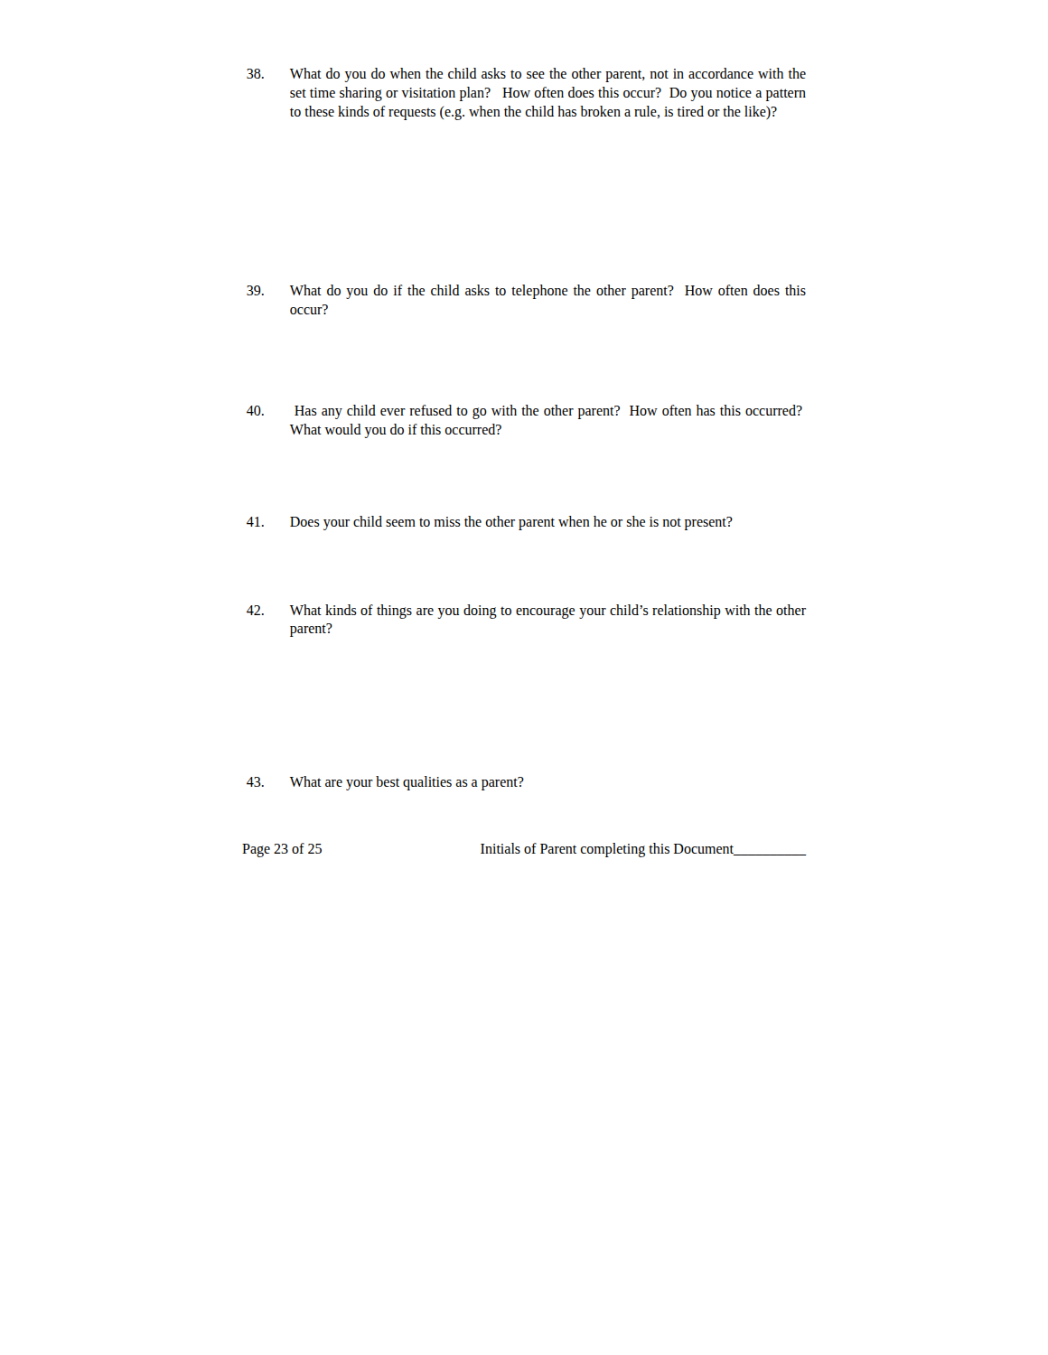38.
What do you do when the child asks to see the other parent, not in accordance with the set time sharing or visitation plan? How often does this occur? Do you notice a pattern to these kinds of requests (e.g. when the child has broken a rule, is tired or the like)?
39.
What do you do if the child asks to telephone the other parent? How often does this occur?
40.
Has any child ever refused to go with the other parent? How often has this occurred? What would you do if this occurred?
41.
Does your child seem to miss the other parent when he or she is not present?
42.
What kinds of things are you doing to encourage your child’s relationship with the other parent?
43.
What are your best qualities as a parent?
Page 23 of 25
Initials of Parent completing this Document__________